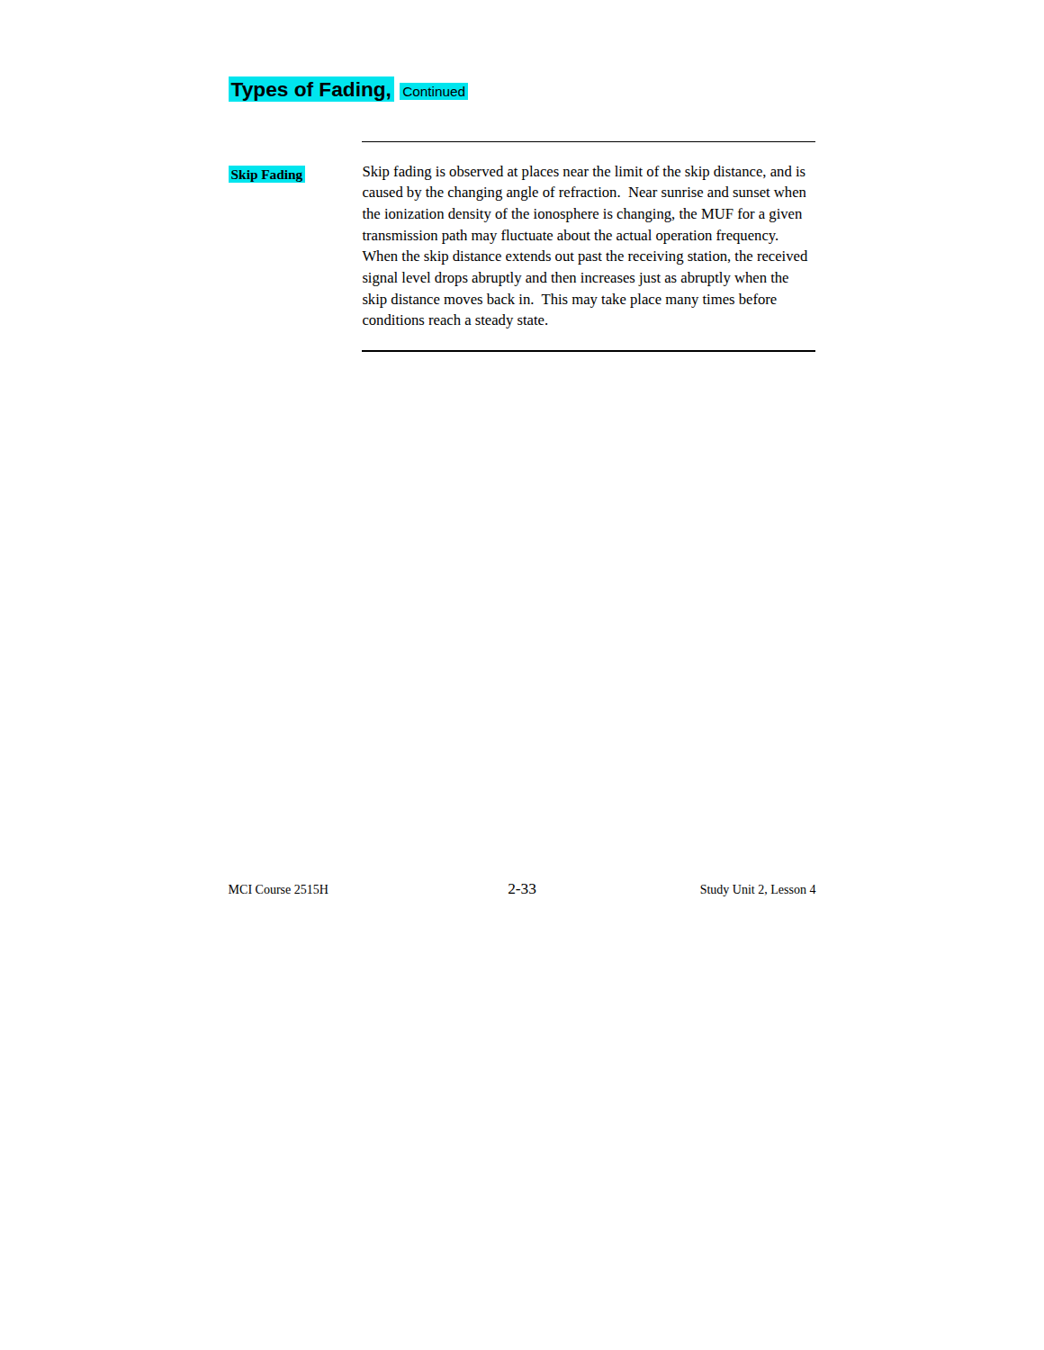Types of Fading, Continued
Skip Fading
Skip fading is observed at places near the limit of the skip distance, and is caused by the changing angle of refraction. Near sunrise and sunset when the ionization density of the ionosphere is changing, the MUF for a given transmission path may fluctuate about the actual operation frequency. When the skip distance extends out past the receiving station, the received signal level drops abruptly and then increases just as abruptly when the skip distance moves back in. This may take place many times before conditions reach a steady state.
MCI Course 2515H
2-33
Study Unit 2, Lesson 4